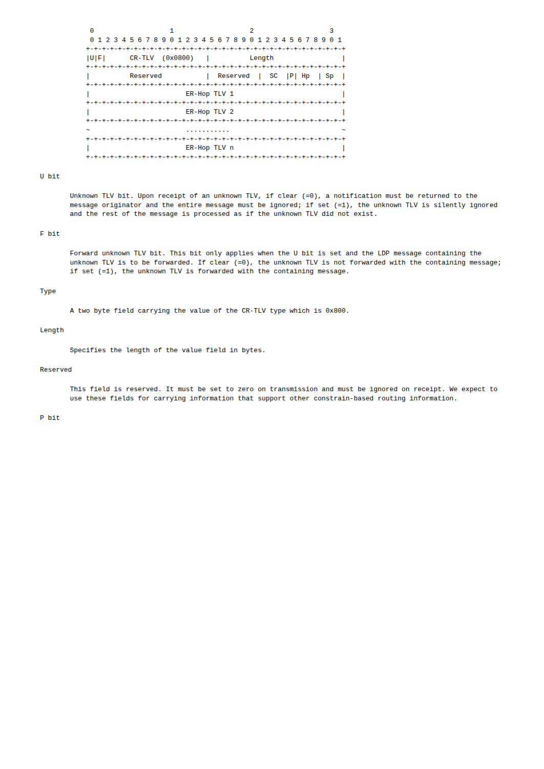0                   1                   2                   3
     0 1 2 3 4 5 6 7 8 9 0 1 2 3 4 5 6 7 8 9 0 1 2 3 4 5 6 7 8 9 0 1
    +-+-+-+-+-+-+-+-+-+-+-+-+-+-+-+-+-+-+-+-+-+-+-+-+-+-+-+-+-+-+-+-+
    |U|F|      CR-TLV  (0x0800)   |          Length                 |
    +-+-+-+-+-+-+-+-+-+-+-+-+-+-+-+-+-+-+-+-+-+-+-+-+-+-+-+-+-+-+-+-+
    |          Reserved           |  Reserved  |  SC  |P| Hp  | Sp  |
    +-+-+-+-+-+-+-+-+-+-+-+-+-+-+-+-+-+-+-+-+-+-+-+-+-+-+-+-+-+-+-+-+
    |                        ER-Hop TLV 1                           |
    +-+-+-+-+-+-+-+-+-+-+-+-+-+-+-+-+-+-+-+-+-+-+-+-+-+-+-+-+-+-+-+-+
    |                        ER-Hop TLV 2                           |
    +-+-+-+-+-+-+-+-+-+-+-+-+-+-+-+-+-+-+-+-+-+-+-+-+-+-+-+-+-+-+-+-+
    ~                        ...........                            ~
    +-+-+-+-+-+-+-+-+-+-+-+-+-+-+-+-+-+-+-+-+-+-+-+-+-+-+-+-+-+-+-+-+
    |                        ER-Hop TLV n                           |
    +-+-+-+-+-+-+-+-+-+-+-+-+-+-+-+-+-+-+-+-+-+-+-+-+-+-+-+-+-+-+-+-+
U bit
Unknown TLV bit. Upon receipt of an unknown TLV, if clear (=0), a notification must be returned to the message originator and the entire message must be ignored; if set (=1), the unknown TLV is silently ignored and the rest of the message is processed as if the unknown TLV did not exist.
F bit
Forward unknown TLV bit. This bit only applies when the U bit is set and the LDP message containing the unknown TLV is to be forwarded. If clear (=0), the unknown TLV is not forwarded with the containing message; if set (=1), the unknown TLV is forwarded with the containing message.
Type
A two byte field carrying the value of the CR-TLV type which is 0x800.
Length
Specifies the length of the value field in bytes.
Reserved
This field is reserved. It must be set to zero on transmission and must be ignored on receipt. We expect to use these fields for carrying information that support other constrain-based routing information.
P bit